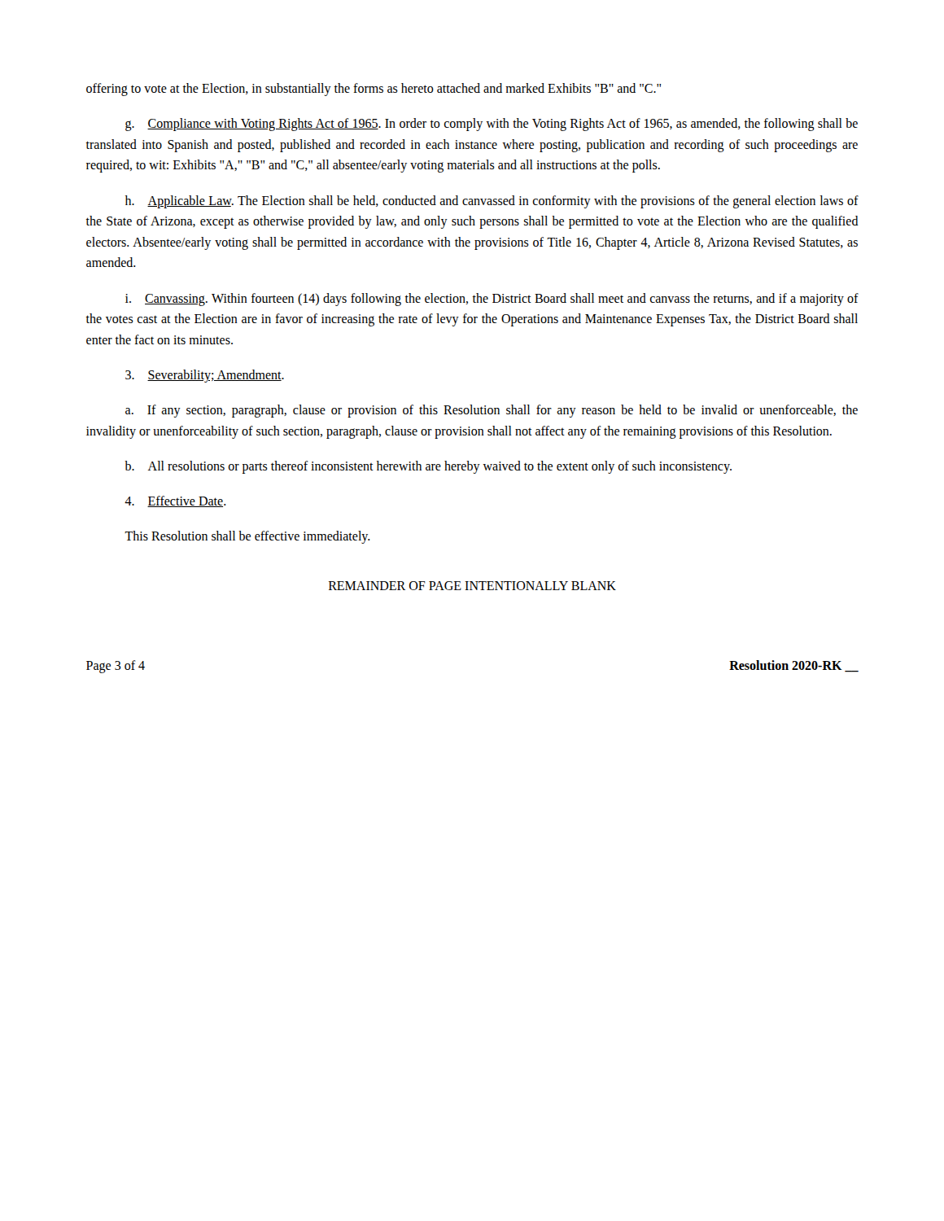offering to vote at the Election, in substantially the forms as hereto attached and marked Exhibits "B" and "C."
g. Compliance with Voting Rights Act of 1965. In order to comply with the Voting Rights Act of 1965, as amended, the following shall be translated into Spanish and posted, published and recorded in each instance where posting, publication and recording of such proceedings are required, to wit: Exhibits "A," "B" and "C," all absentee/early voting materials and all instructions at the polls.
h. Applicable Law. The Election shall be held, conducted and canvassed in conformity with the provisions of the general election laws of the State of Arizona, except as otherwise provided by law, and only such persons shall be permitted to vote at the Election who are the qualified electors. Absentee/early voting shall be permitted in accordance with the provisions of Title 16, Chapter 4, Article 8, Arizona Revised Statutes, as amended.
i. Canvassing. Within fourteen (14) days following the election, the District Board shall meet and canvass the returns, and if a majority of the votes cast at the Election are in favor of increasing the rate of levy for the Operations and Maintenance Expenses Tax, the District Board shall enter the fact on its minutes.
3. Severability; Amendment.
a. If any section, paragraph, clause or provision of this Resolution shall for any reason be held to be invalid or unenforceable, the invalidity or unenforceability of such section, paragraph, clause or provision shall not affect any of the remaining provisions of this Resolution.
b. All resolutions or parts thereof inconsistent herewith are hereby waived to the extent only of such inconsistency.
4. Effective Date.
This Resolution shall be effective immediately.
REMAINDER OF PAGE INTENTIONALLY BLANK
Page 3 of 4 Resolution 2020-RK __